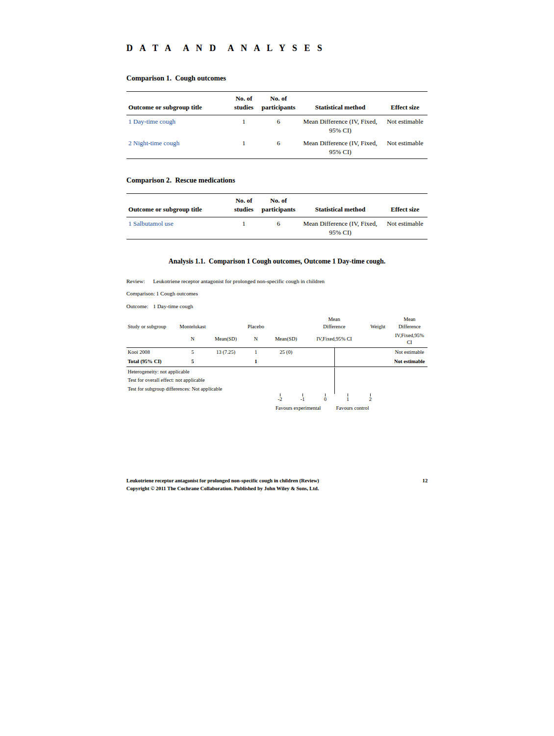D A T A A N D A N A L Y S E S
Comparison 1. Cough outcomes
| Outcome or subgroup title | No. of studies | No. of participants | Statistical method | Effect size |
| --- | --- | --- | --- | --- |
| 1 Day-time cough | 1 | 6 | Mean Difference (IV, Fixed, 95% CI) | Not estimable |
| 2 Night-time cough | 1 | 6 | Mean Difference (IV, Fixed, 95% CI) | Not estimable |
Comparison 2. Rescue medications
| Outcome or subgroup title | No. of studies | No. of participants | Statistical method | Effect size |
| --- | --- | --- | --- | --- |
| 1 Salbutamol use | 1 | 6 | Mean Difference (IV, Fixed, 95% CI) | Not estimable |
Analysis 1.1. Comparison 1 Cough outcomes, Outcome 1 Day-time cough.
Review: Leukotriene receptor antagonist for prolonged non-specific cough in children
Comparison: 1 Cough outcomes
Outcome: 1 Day-time cough
| Study or subgroup | Montelukast | | Placebo | | Mean Difference | Weight | Mean Difference |
| --- | --- | --- | --- | --- | --- | --- | --- |
| | N | Mean(SD) | N | Mean(SD) | IV,Fixed,95% CI | | IV,Fixed,95% CI |
| Kooi 2008 | 5 | 13 (7.25) | 1 | 25 (0) | | | Not estimable |
| Total (95% CI) | 5 | | 1 | | | | Not estimable |
| Heterogeneity: not applicable | | | |
| Test for overall effect: not applicable | | | |
| Test for subgroup differences: Not applicable | | | |
-2
-1
0
1
2
Favours experimental Favours control
Leukotriene receptor antagonist for prolonged non-specific cough in children (Review) 12
Copyright © 2011 The Cochrane Collaboration. Published by John Wiley & Sons, Ltd.